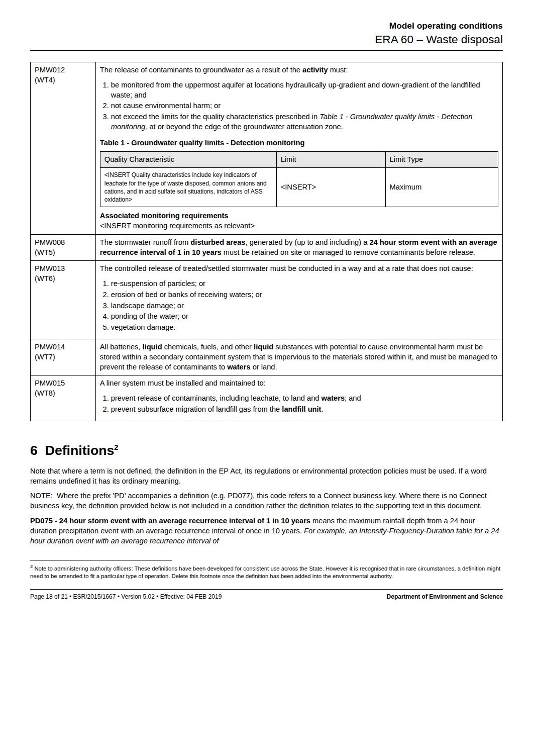Model operating conditions
ERA 60 – Waste disposal
| PMW012 (WT4) | The release of contaminants to groundwater as a result of the activity must: be monitored from the uppermost aquifer at locations hydraulically up-gradient and down-gradient of the landfilled waste; and not cause environmental harm; or not exceed the limits for the quality characteristics prescribed in Table 1 - Groundwater quality limits - Detection monitoring, at or beyond the edge of the groundwater attenuation zone. Table 1 - Groundwater quality limits - Detection monitoring / Quality Characteristic / Limit / Limit Type / / --- / --- / --- / / <INSERT Quality characteristics include key indicators of leachate for the type of waste disposed, common anions and cations, and in acid sulfate soil situations, indicators of ASS oxidation> / <INSERT> / Maximum / Associated monitoring requirements <INSERT monitoring requirements as relevant> |
| PMW008 (WT5) | The stormwater runoff from disturbed areas , generated by (up to and including) a 24 hour storm event with an average recurrence interval of 1 in 10 years must be retained on site or managed to remove contaminants before release. |
| PMW013 (WT6) | The controlled release of treated/settled stormwater must be conducted in a way and at a rate that does not cause: re-suspension of particles; or erosion of bed or banks of receiving waters; or landscape damage; or ponding of the water; or vegetation damage. |
| PMW014 (WT7) | All batteries, liquid chemicals, fuels, and other liquid substances with potential to cause environmental harm must be stored within a secondary containment system that is impervious to the materials stored within it, and must be managed to prevent the release of contaminants to waters or land. |
| PMW015 (WT8) | A liner system must be installed and maintained to: prevent release of contaminants, including leachate, to land and waters ; and prevent subsurface migration of landfill gas from the landfill unit . |
6 Definitions2
Note that where a term is not defined, the definition in the EP Act, its regulations or environmental protection policies must be used. If a word remains undefined it has its ordinary meaning.
NOTE: Where the prefix 'PD' accompanies a definition (e.g. PD077), this code refers to a Connect business key. Where there is no Connect business key, the definition provided below is not included in a condition rather the definition relates to the supporting text in this document.
PD075 - 24 hour storm event with an average recurrence interval of 1 in 10 years means the maximum rainfall depth from a 24 hour duration precipitation event with an average recurrence interval of once in 10 years. For example, an Intensity-Frequency-Duration table for a 24 hour duration event with an average recurrence interval of
2 Note to administering authority officers: These definitions have been developed for consistent use across the State. However it is recognised that in rare circumstances, a definition might need to be amended to fit a particular type of operation. Delete this footnote once the definition has been added into the environmental authority.
Page 18 of 21 • ESR/2015/1667 • Version 5.02 • Effective: 04 FEB 2019
Department of Environment and Science